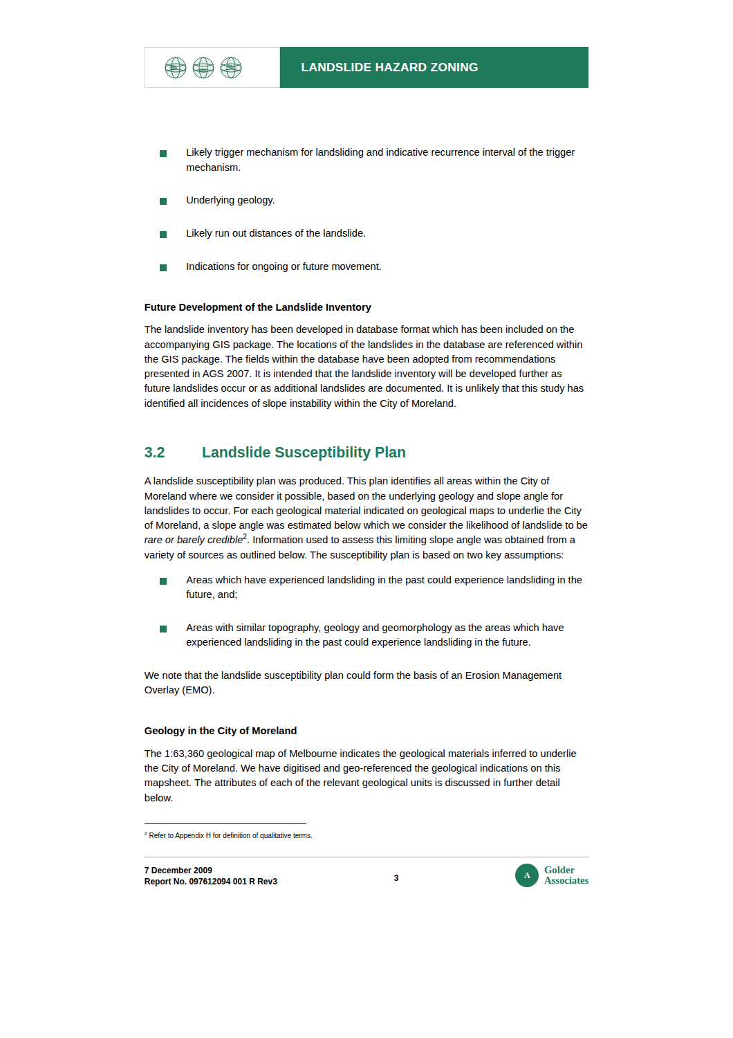LANDSLIDE HAZARD ZONING
Likely trigger mechanism for landsliding and indicative recurrence interval of the trigger mechanism.
Underlying geology.
Likely run out distances of the landslide.
Indications for ongoing or future movement.
Future Development of the Landslide Inventory
The landslide inventory has been developed in database format which has been included on the accompanying GIS package. The locations of the landslides in the database are referenced within the GIS package. The fields within the database have been adopted from recommendations presented in AGS 2007. It is intended that the landslide inventory will be developed further as future landslides occur or as additional landslides are documented. It is unlikely that this study has identified all incidences of slope instability within the City of Moreland.
3.2 Landslide Susceptibility Plan
A landslide susceptibility plan was produced. This plan identifies all areas within the City of Moreland where we consider it possible, based on the underlying geology and slope angle for landslides to occur. For each geological material indicated on geological maps to underlie the City of Moreland, a slope angle was estimated below which we consider the likelihood of landslide to be rare or barely credible2. Information used to assess this limiting slope angle was obtained from a variety of sources as outlined below. The susceptibility plan is based on two key assumptions:
Areas which have experienced landsliding in the past could experience landsliding in the future, and;
Areas with similar topography, geology and geomorphology as the areas which have experienced landsliding in the past could experience landsliding in the future.
We note that the landslide susceptibility plan could form the basis of an Erosion Management Overlay (EMO).
Geology in the City of Moreland
The 1:63,360 geological map of Melbourne indicates the geological materials inferred to underlie the City of Moreland. We have digitised and geo-referenced the geological indications on this mapsheet. The attributes of each of the relevant geological units is discussed in further detail below.
2 Refer to Appendix H for definition of qualitative terms.
7 December 2009
Report No. 097612094 001 R Rev3
3
A
Golder Associates